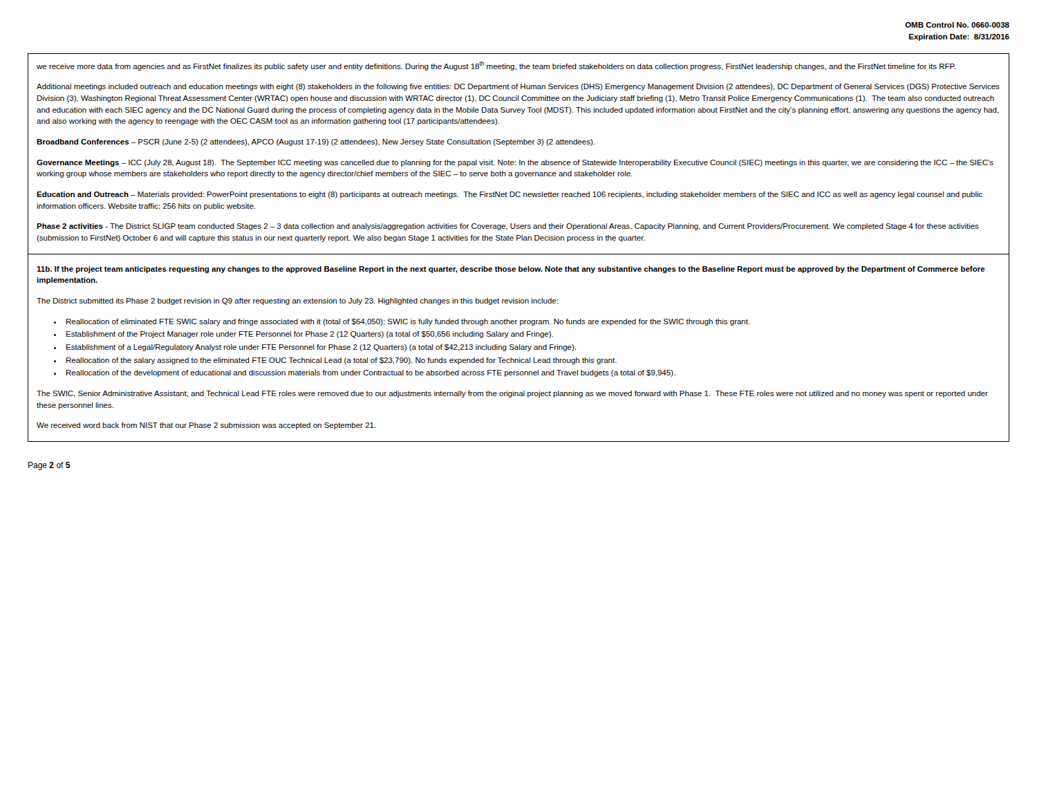OMB Control No. 0660-0038
Expiration Date: 8/31/2016
we receive more data from agencies and as FirstNet finalizes its public safety user and entity definitions. During the August 18th meeting, the team briefed stakeholders on data collection progress, FirstNet leadership changes, and the FirstNet timeline for its RFP.
Additional meetings included outreach and education meetings with eight (8) stakeholders in the following five entities: DC Department of Human Services (DHS) Emergency Management Division (2 attendees), DC Department of General Services (DGS) Protective Services Division (3), Washington Regional Threat Assessment Center (WRTAC) open house and discussion with WRTAC director (1), DC Council Committee on the Judiciary staff briefing (1), Metro Transit Police Emergency Communications (1). The team also conducted outreach and education with each SIEC agency and the DC National Guard during the process of completing agency data in the Mobile Data Survey Tool (MDST). This included updated information about FirstNet and the city’s planning effort, answering any questions the agency had, and also working with the agency to reengage with the OEC CASM tool as an information gathering tool (17 participants/attendees).
Broadband Conferences – PSCR (June 2-5) (2 attendees), APCO (August 17-19) (2 attendees), New Jersey State Consultation (September 3) (2 attendees).
Governance Meetings – ICC (July 28, August 18). The September ICC meeting was cancelled due to planning for the papal visit. Note: In the absence of Statewide Interoperability Executive Council (SIEC) meetings in this quarter, we are considering the ICC – the SIEC’s working group whose members are stakeholders who report directly to the agency director/chief members of the SIEC – to serve both a governance and stakeholder role.
Education and Outreach – Materials provided: PowerPoint presentations to eight (8) participants at outreach meetings. The FirstNet DC newsletter reached 106 recipients, including stakeholder members of the SIEC and ICC as well as agency legal counsel and public information officers. Website traffic: 256 hits on public website.
Phase 2 activities - The District SLIGP team conducted Stages 2 – 3 data collection and analysis/aggregation activities for Coverage, Users and their Operational Areas, Capacity Planning, and Current Providers/Procurement. We completed Stage 4 for these activities (submission to FirstNet) October 6 and will capture this status in our next quarterly report. We also began Stage 1 activities for the State Plan Decision process in the quarter.
11b. If the project team anticipates requesting any changes to the approved Baseline Report in the next quarter, describe those below. Note that any substantive changes to the Baseline Report must be approved by the Department of Commerce before implementation.
The District submitted its Phase 2 budget revision in Q9 after requesting an extension to July 23. Highlighted changes in this budget revision include:
Reallocation of eliminated FTE SWIC salary and fringe associated with it (total of $64,050); SWIC is fully funded through another program. No funds are expended for the SWIC through this grant.
Establishment of the Project Manager role under FTE Personnel for Phase 2 (12 Quarters) (a total of $50,656 including Salary and Fringe).
Establishment of a Legal/Regulatory Analyst role under FTE Personnel for Phase 2 (12 Quarters) (a total of $42,213 including Salary and Fringe).
Reallocation of the salary assigned to the eliminated FTE OUC Technical Lead (a total of $23,790). No funds expended for Technical Lead through this grant.
Reallocation of the development of educational and discussion materials from under Contractual to be absorbed across FTE personnel and Travel budgets (a total of $9,945).
The SWIC, Senior Administrative Assistant, and Technical Lead FTE roles were removed due to our adjustments internally from the original project planning as we moved forward with Phase 1. These FTE roles were not utilized and no money was spent or reported under these personnel lines.
We received word back from NIST that our Phase 2 submission was accepted on September 21.
Page 2 of 5